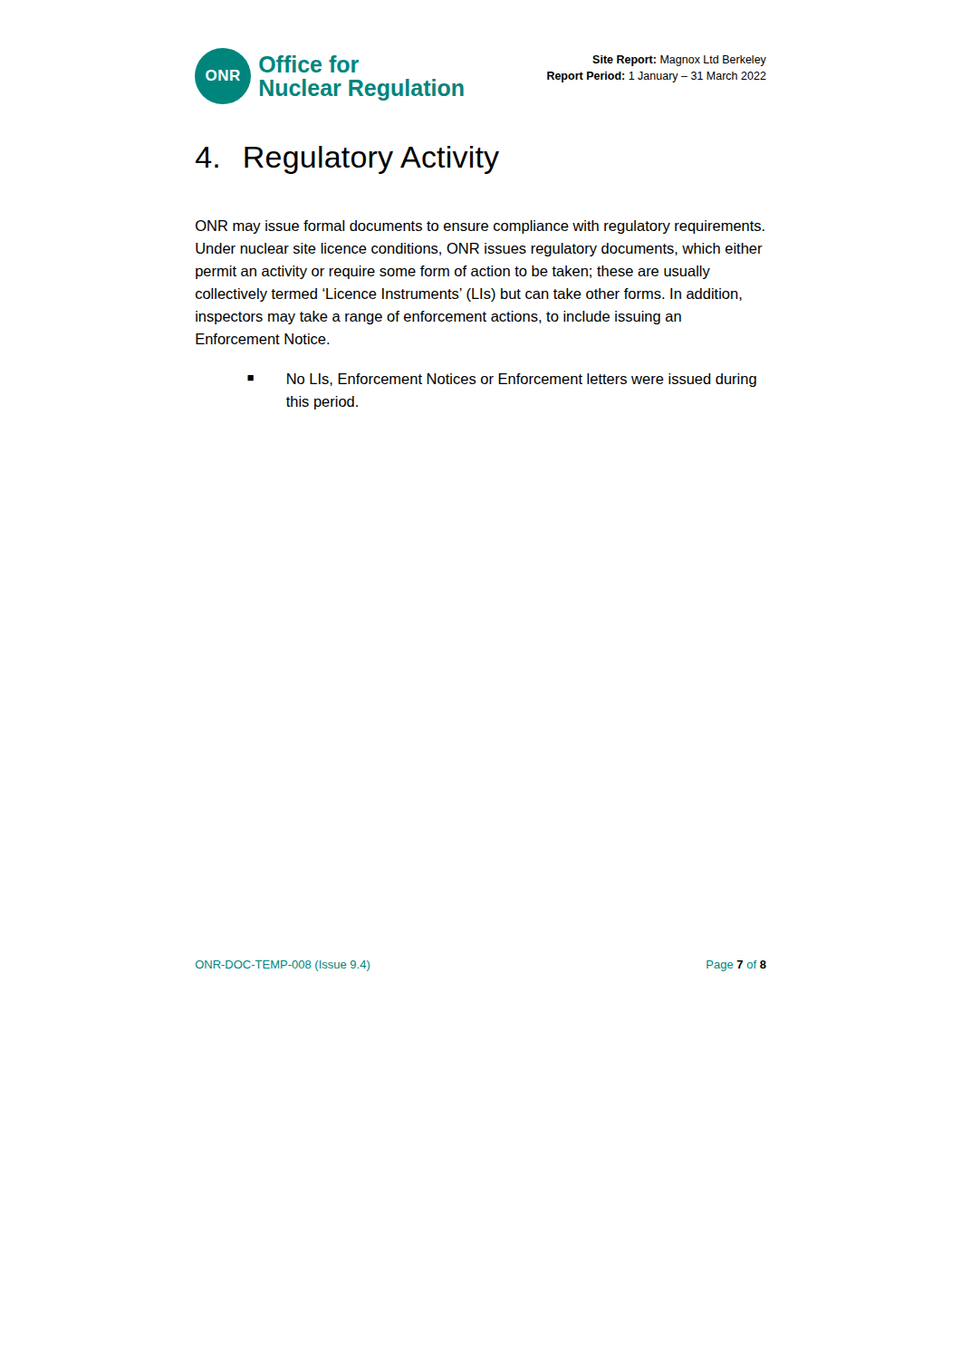ONR
Office for
Nuclear Regulation
Site Report: Magnox Ltd Berkeley
Report Period: 1 January – 31 March 2022
4. Regulatory Activity
ONR may issue formal documents to ensure compliance with regulatory requirements. Under nuclear site licence conditions, ONR issues regulatory documents, which either permit an activity or require some form of action to be taken; these are usually collectively termed ‘Licence Instruments’ (LIs) but can take other forms. In addition, inspectors may take a range of enforcement actions, to include issuing an Enforcement Notice.
No LIs, Enforcement Notices or Enforcement letters were issued during this period.
ONR-DOC-TEMP-008 (Issue 9.4)
Page 7 of 8